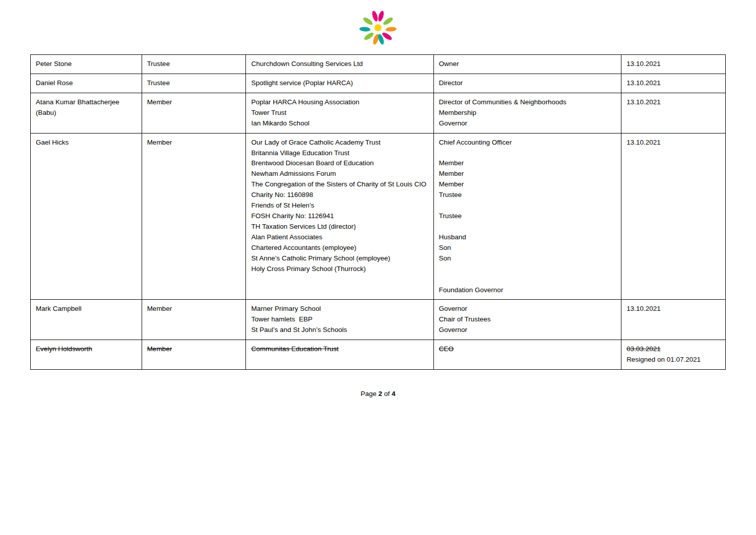| Peter Stone | Trustee | Churchdown Consulting Services Ltd | Owner | 13.10.2021 |
| Daniel Rose | Trustee | Spotlight service (Poplar HARCA) | Director | 13.10.2021 |
| Atana Kumar Bhattacherjee (Babu) | Member | Poplar HARCA Housing Association Tower Trust Ian Mikardo School | Director of Communities & Neighborhoods Membership Governor | 13.10.2021 |
| Gael Hicks | Member | Our Lady of Grace Catholic Academy Trust Britannia Village Education Trust Brentwood Diocesan Board of Education Newham Admissions Forum The Congregation of the Sisters of Charity of St Louis CIO Charity No: 1160898 Friends of St Helen’s FOSH Charity No: 1126941 TH Taxation Services Ltd (director) Alan Patient Associates Chartered Accountants (employee) St Anne’s Catholic Primary School (employee) Holy Cross Primary School (Thurrock) | Chief Accounting Officer Member Member Member Trustee Trustee Husband Son Son Foundation Governor | 13.10.2021 |
| Mark Campbell | Member | Marner Primary School Tower hamlets EBP St Paul’s and St John’s Schools | Governor Chair of Trustees Governor | 13.10.2021 |
| Evelyn Holdsworth | Member | Communitas Education Trust | CEO | 03.03.2021 Resigned on 01.07.2021 |
Page 2 of 4